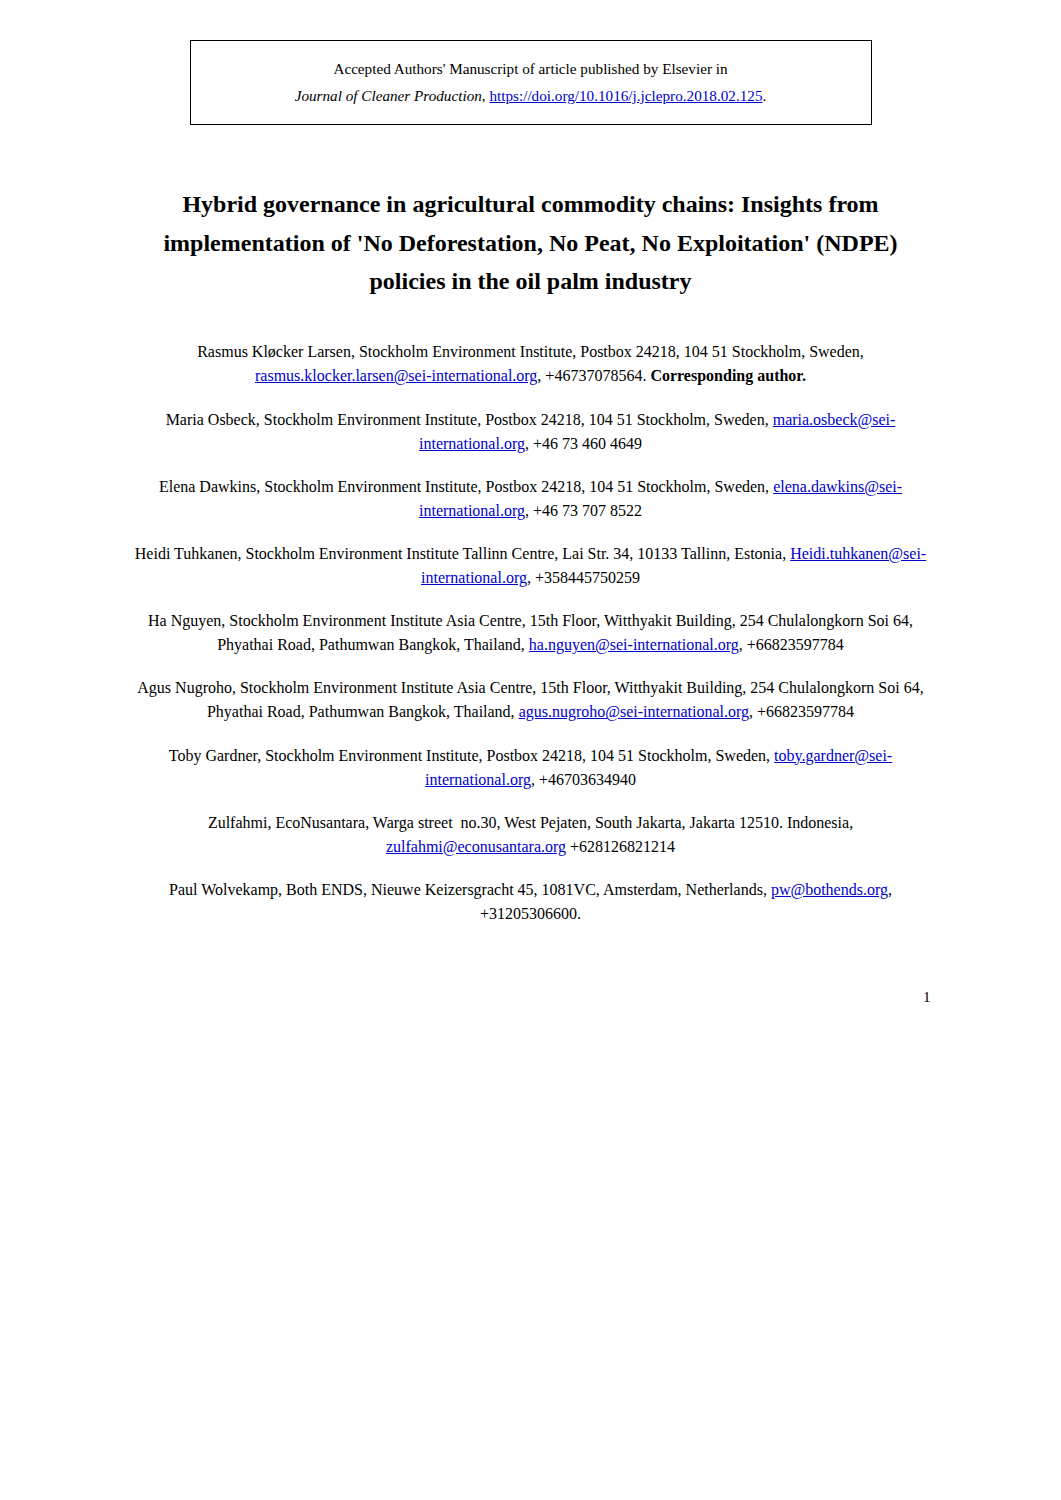Accepted Authors' Manuscript of article published by Elsevier in
Journal of Cleaner Production, https://doi.org/10.1016/j.jclepro.2018.02.125.
Hybrid governance in agricultural commodity chains: Insights from implementation of 'No Deforestation, No Peat, No Exploitation' (NDPE) policies in the oil palm industry
Rasmus Kløcker Larsen, Stockholm Environment Institute, Postbox 24218, 104 51 Stockholm, Sweden, rasmus.klocker.larsen@sei-international.org, +46737078564. Corresponding author.
Maria Osbeck, Stockholm Environment Institute, Postbox 24218, 104 51 Stockholm, Sweden, maria.osbeck@sei-international.org, +46 73 460 4649
Elena Dawkins, Stockholm Environment Institute, Postbox 24218, 104 51 Stockholm, Sweden, elena.dawkins@sei-international.org, +46 73 707 8522
Heidi Tuhkanen, Stockholm Environment Institute Tallinn Centre, Lai Str. 34, 10133 Tallinn, Estonia, Heidi.tuhkanen@sei-international.org, +358445750259
Ha Nguyen, Stockholm Environment Institute Asia Centre, 15th Floor, Witthyakit Building, 254 Chulalongkorn Soi 64, Phyathai Road, Pathumwan Bangkok, Thailand, ha.nguyen@sei-international.org, +66823597784
Agus Nugroho, Stockholm Environment Institute Asia Centre, 15th Floor, Witthyakit Building, 254 Chulalongkorn Soi 64, Phyathai Road, Pathumwan Bangkok, Thailand, agus.nugroho@sei-international.org, +66823597784
Toby Gardner, Stockholm Environment Institute, Postbox 24218, 104 51 Stockholm, Sweden, toby.gardner@sei-international.org, +46703634940
Zulfahmi, EcoNusantara, Warga street no.30, West Pejaten, South Jakarta, Jakarta 12510. Indonesia, zulfahmi@econusantara.org +628126821214
Paul Wolvekamp, Both ENDS, Nieuwe Keizersgracht 45, 1081VC, Amsterdam, Netherlands, pw@bothends.org, +31205306600.
1